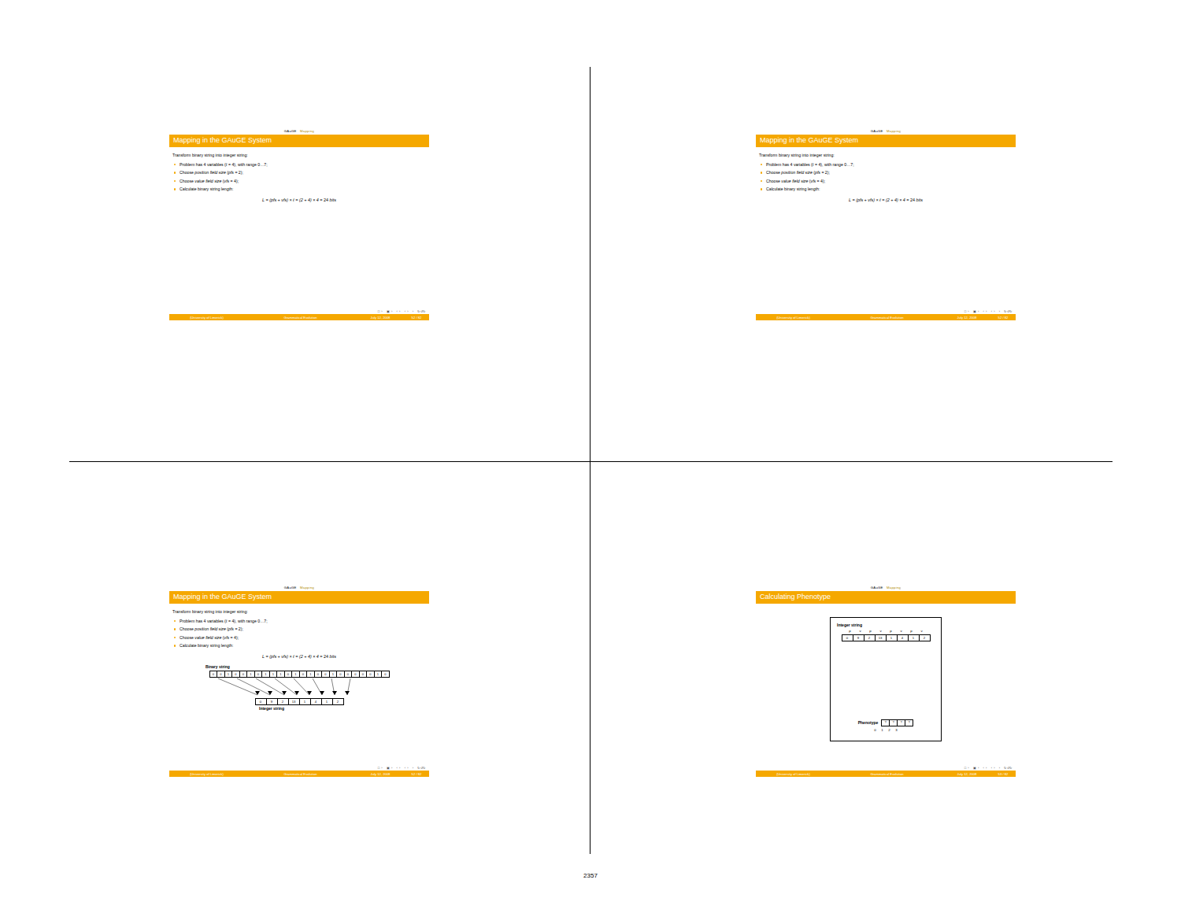GAuGE Mapping
Mapping in the GAuGE System
Transform binary string into integer string:
Problem has 4 variables (ℓ = 4), with range 0…7;
Choose position field size (pfs = 2);
Choose value field size (vfs = 4);
Calculate binary string length:
L = (pfs + vfs) × ℓ = (2 + 4) × 4 = 24 bits
□ › ▣ › ‹ › ‹ › › ↻↺↻
(University of Limerick)
Grammatical Evolution
July 12, 2008
52 / 82
GAuGE Mapping
Mapping in the GAuGE System
Transform binary string into integer string:
Problem has 4 variables (ℓ = 4), with range 0…7;
Choose position field size (pfs = 2);
Choose value field size (vfs = 4);
Calculate binary string length:
L = (pfs + vfs) × ℓ = (2 + 4) × 4 = 24 bits
□ › ▣ › ‹ › ‹ › › ↻↺↻
(University of Limerick)
Grammatical Evolution
July 12, 2008
52 / 82
GAuGE Mapping
Mapping in the GAuGE System
Transform binary string into integer string:
Problem has 4 variables (ℓ = 4), with range 0…7;
Choose position field size (pfs = 2);
Choose value field size (vfs = 4);
Calculate binary string length:
L = (pfs + vfs) × ℓ = (2 + 4) × 4 = 24 bits
Binary string
| 0 | 0 | 1 | 0 | 0 | 1 | 0 | 1 | 1 | 1 | 0 | 1 | 0 | 1 | 0 | 0 | 1 | 0 | 0 | 0 | 0 | 0 | 1 | 0 |
| 0 | 9 | 2 | 13 | 1 | 4 | 1 | 2 |
Integer string
□ › ▣ › ‹ › ‹ › › ↻↺↻
(University of Limerick)
Grammatical Evolution
July 12, 2008
52 / 82
GAuGE Mapping
Calculating Phenotype
Integer string
pvpvpvpv
| 0 | 9 | 2 | 13 | 1 | 4 | 1 | 2 |
Phenotype
| ? | ? | ? | ? |
0123
□ › ▣ › ‹ › ‹ › › ↻↺↻
(University of Limerick)
Grammatical Evolution
July 12, 2008
53 / 82
2357